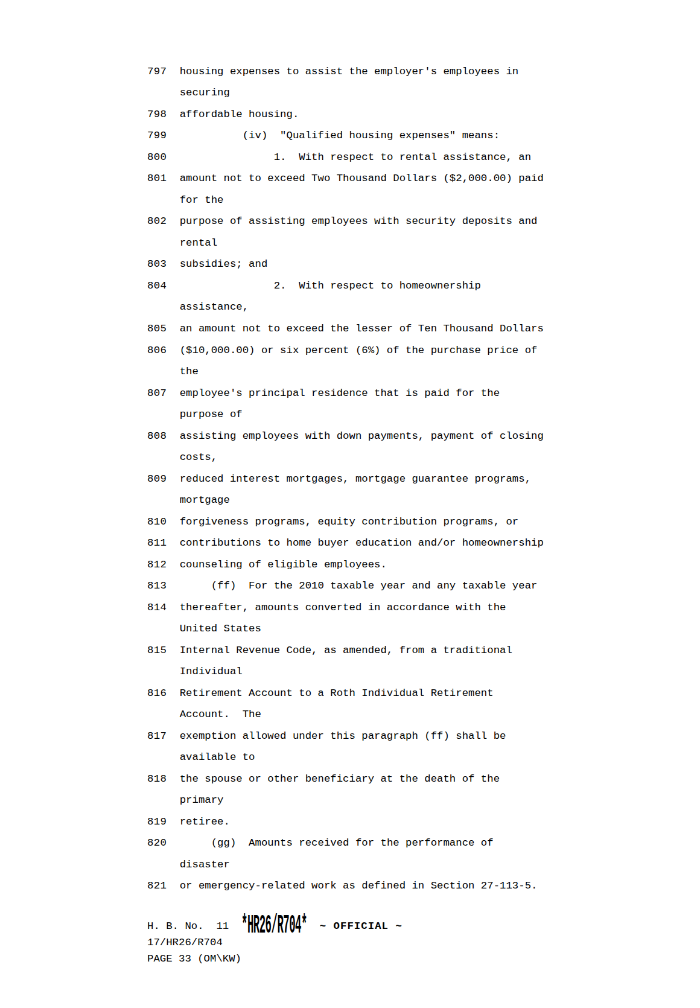797 housing expenses to assist the employer's employees in securing
798 affordable housing.
799 (iv) "Qualified housing expenses" means:
800 1. With respect to rental assistance, an
801 amount not to exceed Two Thousand Dollars ($2,000.00) paid for the
802 purpose of assisting employees with security deposits and rental
803 subsidies; and
804 2. With respect to homeownership assistance,
805 an amount not to exceed the lesser of Ten Thousand Dollars
806($10,000.00) or six percent (6%) of the purchase price of the
807 employee's principal residence that is paid for the purpose of
808 assisting employees with down payments, payment of closing costs,
809 reduced interest mortgages, mortgage guarantee programs, mortgage
810 forgiveness programs, equity contribution programs, or
811 contributions to home buyer education and/or homeownership
812 counseling of eligible employees.
813 (ff) For the 2010 taxable year and any taxable year
814 thereafter, amounts converted in accordance with the United States
815 Internal Revenue Code, as amended, from a traditional Individual
816 Retirement Account to a Roth Individual Retirement Account. The
817 exemption allowed under this paragraph (ff) shall be available to
818 the spouse or other beneficiary at the death of the primary
819 retiree.
820 (gg) Amounts received for the performance of disaster
821 or emergency-related work as defined in Section 27-113-5.
H. B. No. 11 *HR26/R704* ~ OFFICIAL ~
17/HR26/R704
PAGE 33 (OM\KW)